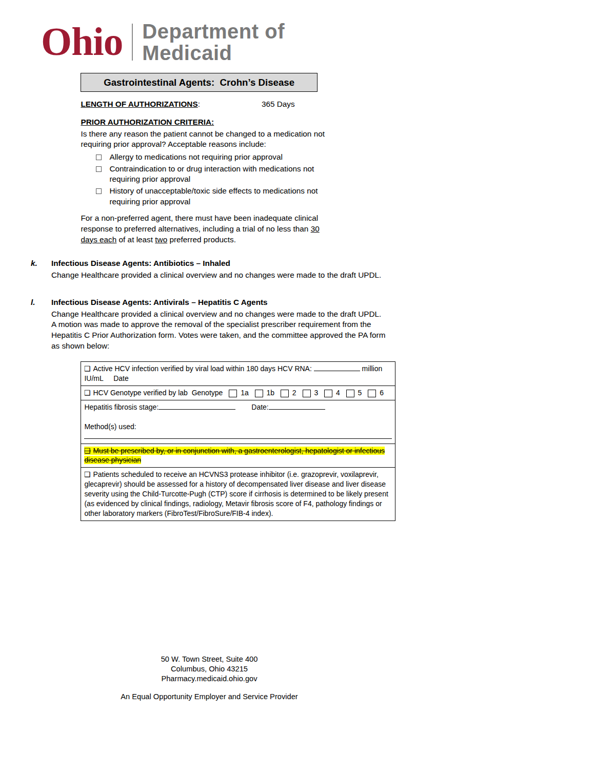Ohio
Department of
Medicaid
Gastrointestinal Agents: Crohn’s Disease
LENGTH OF AUTHORIZATIONS: 365 Days
PRIOR AUTHORIZATION CRITERIA:
Is there any reason the patient cannot be changed to a medication not requiring prior approval? Acceptable reasons include:
Allergy to medications not requiring prior approval
Contraindication to or drug interaction with medications not requiring prior approval
History of unacceptable/toxic side effects to medications not requiring prior approval
For a non-preferred agent, there must have been inadequate clinical response to preferred alternatives, including a trial of no less than 30 days each of at least two preferred products.
k.
Infectious Disease Agents: Antibiotics – Inhaled
Change Healthcare provided a clinical overview and no changes were made to the draft UPDL.
l.
Infectious Disease Agents: Antivirals – Hepatitis C Agents
Change Healthcare provided a clinical overview and no changes were made to the draft UPDL. A motion was made to approve the removal of the specialist prescriber requirement from the Hepatitis C Prior Authorization form. Votes were taken, and the committee approved the PA form as shown below:
| Active HCV infection verified by viral load within 180 days HCV RNA: million IU/mL Date |
| HCV Genotype verified by lab Genotype 1a 1b 2 3 4 5 6 |
| Hepatitis fibrosis stage: Date: Method(s) used: |
| Must be prescribed by, or in conjunction with, a gastroenterologist, hepatologist or infectious disease physician |
| Patients scheduled to receive an HCVNS3 protease inhibitor (i.e. grazoprevir, voxilaprevir, glecaprevir) should be assessed for a history of decompensated liver disease and liver disease severity using the Child-Turcotte-Pugh (CTP) score if cirrhosis is determined to be likely present (as evidenced by clinical findings, radiology, Metavir fibrosis score of F4, pathology findings or other laboratory markers (FibroTest/FibroSure/FIB-4 index). |
50 W. Town Street, Suite 400
Columbus, Ohio 43215
Pharmacy.medicaid.ohio.gov
An Equal Opportunity Employer and Service Provider